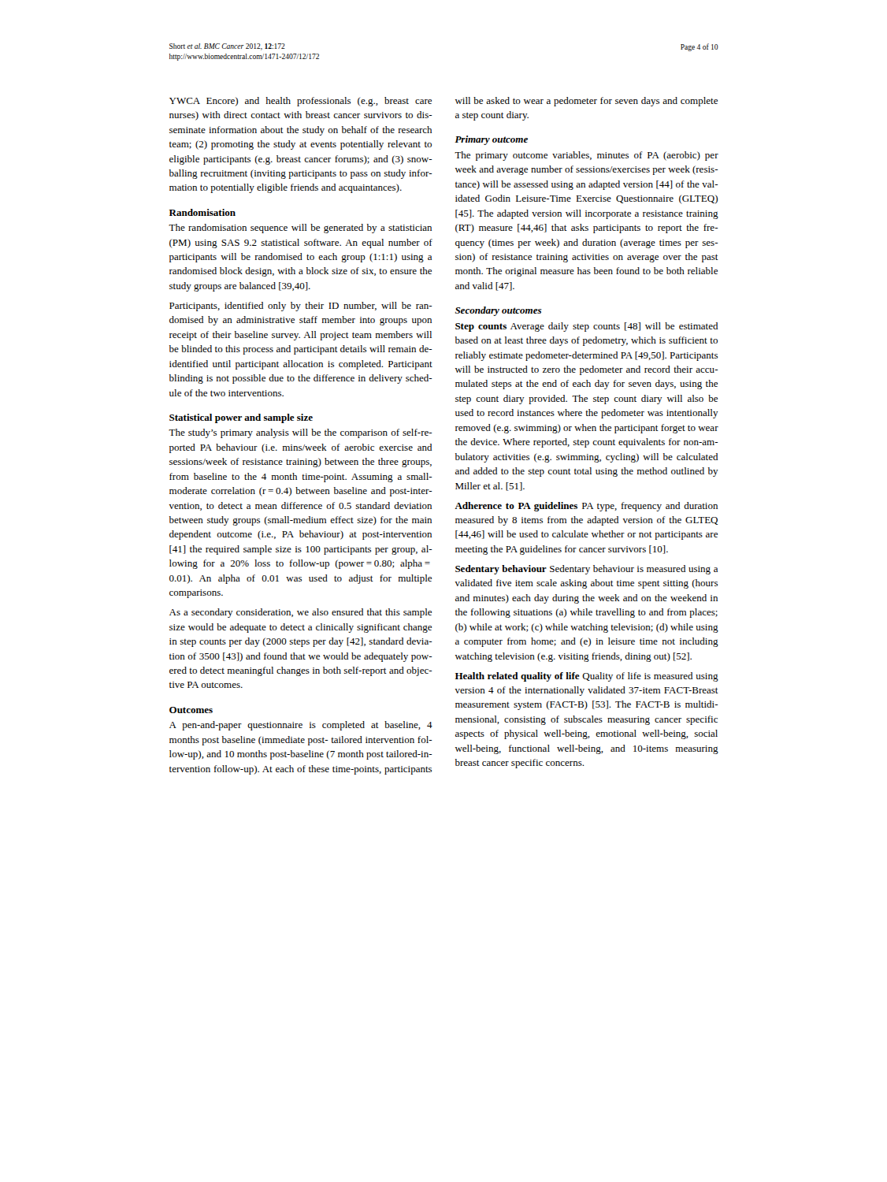Short et al. BMC Cancer 2012, 12:172
http://www.biomedcentral.com/1471-2407/12/172
Page 4 of 10
YWCA Encore) and health professionals (e.g., breast care nurses) with direct contact with breast cancer survivors to disseminate information about the study on behalf of the research team; (2) promoting the study at events potentially relevant to eligible participants (e.g. breast cancer forums); and (3) snowballing recruitment (inviting participants to pass on study information to potentially eligible friends and acquaintances).
Randomisation
The randomisation sequence will be generated by a statistician (PM) using SAS 9.2 statistical software. An equal number of participants will be randomised to each group (1:1:1) using a randomised block design, with a block size of six, to ensure the study groups are balanced [39,40].
Participants, identified only by their ID number, will be randomised by an administrative staff member into groups upon receipt of their baseline survey. All project team members will be blinded to this process and participant details will remain de-identified until participant allocation is completed. Participant blinding is not possible due to the difference in delivery schedule of the two interventions.
Statistical power and sample size
The study’s primary analysis will be the comparison of self-reported PA behaviour (i.e. mins/week of aerobic exercise and sessions/week of resistance training) between the three groups, from baseline to the 4 month time-point. Assuming a small-moderate correlation (r = 0.4) between baseline and post-intervention, to detect a mean difference of 0.5 standard deviation between study groups (small-medium effect size) for the main dependent outcome (i.e., PA behaviour) at post-intervention [41] the required sample size is 100 participants per group, allowing for a 20% loss to follow-up (power = 0.80; alpha = 0.01). An alpha of 0.01 was used to adjust for multiple comparisons.
As a secondary consideration, we also ensured that this sample size would be adequate to detect a clinically significant change in step counts per day (2000 steps per day [42], standard deviation of 3500 [43]) and found that we would be adequately powered to detect meaningful changes in both self-report and objective PA outcomes.
Outcomes
A pen-and-paper questionnaire is completed at baseline, 4 months post baseline (immediate post- tailored intervention follow-up), and 10 months post-baseline (7 month post tailored-intervention follow-up). At each of these time-points, participants will be asked to wear a pedometer for seven days and complete a step count diary.
Primary outcome
The primary outcome variables, minutes of PA (aerobic) per week and average number of sessions/exercises per week (resistance) will be assessed using an adapted version [44] of the validated Godin Leisure-Time Exercise Questionnaire (GLTEQ) [45]. The adapted version will incorporate a resistance training (RT) measure [44,46] that asks participants to report the frequency (times per week) and duration (average times per session) of resistance training activities on average over the past month. The original measure has been found to be both reliable and valid [47].
Secondary outcomes
Step counts Average daily step counts [48] will be estimated based on at least three days of pedometry, which is sufficient to reliably estimate pedometer-determined PA [49,50]. Participants will be instructed to zero the pedometer and record their accumulated steps at the end of each day for seven days, using the step count diary provided. The step count diary will also be used to record instances where the pedometer was intentionally removed (e.g. swimming) or when the participant forget to wear the device. Where reported, step count equivalents for non-ambulatory activities (e.g. swimming, cycling) will be calculated and added to the step count total using the method outlined by Miller et al. [51].
Adherence to PA guidelines PA type, frequency and duration measured by 8 items from the adapted version of the GLTEQ [44,46] will be used to calculate whether or not participants are meeting the PA guidelines for cancer survivors [10].
Sedentary behaviour Sedentary behaviour is measured using a validated five item scale asking about time spent sitting (hours and minutes) each day during the week and on the weekend in the following situations (a) while travelling to and from places; (b) while at work; (c) while watching television; (d) while using a computer from home; and (e) in leisure time not including watching television (e.g. visiting friends, dining out) [52].
Health related quality of life Quality of life is measured using version 4 of the internationally validated 37-item FACT-Breast measurement system (FACT-B) [53]. The FACT-B is multidimensional, consisting of subscales measuring cancer specific aspects of physical well-being, emotional well-being, social well-being, functional well-being, and 10-items measuring breast cancer specific concerns.